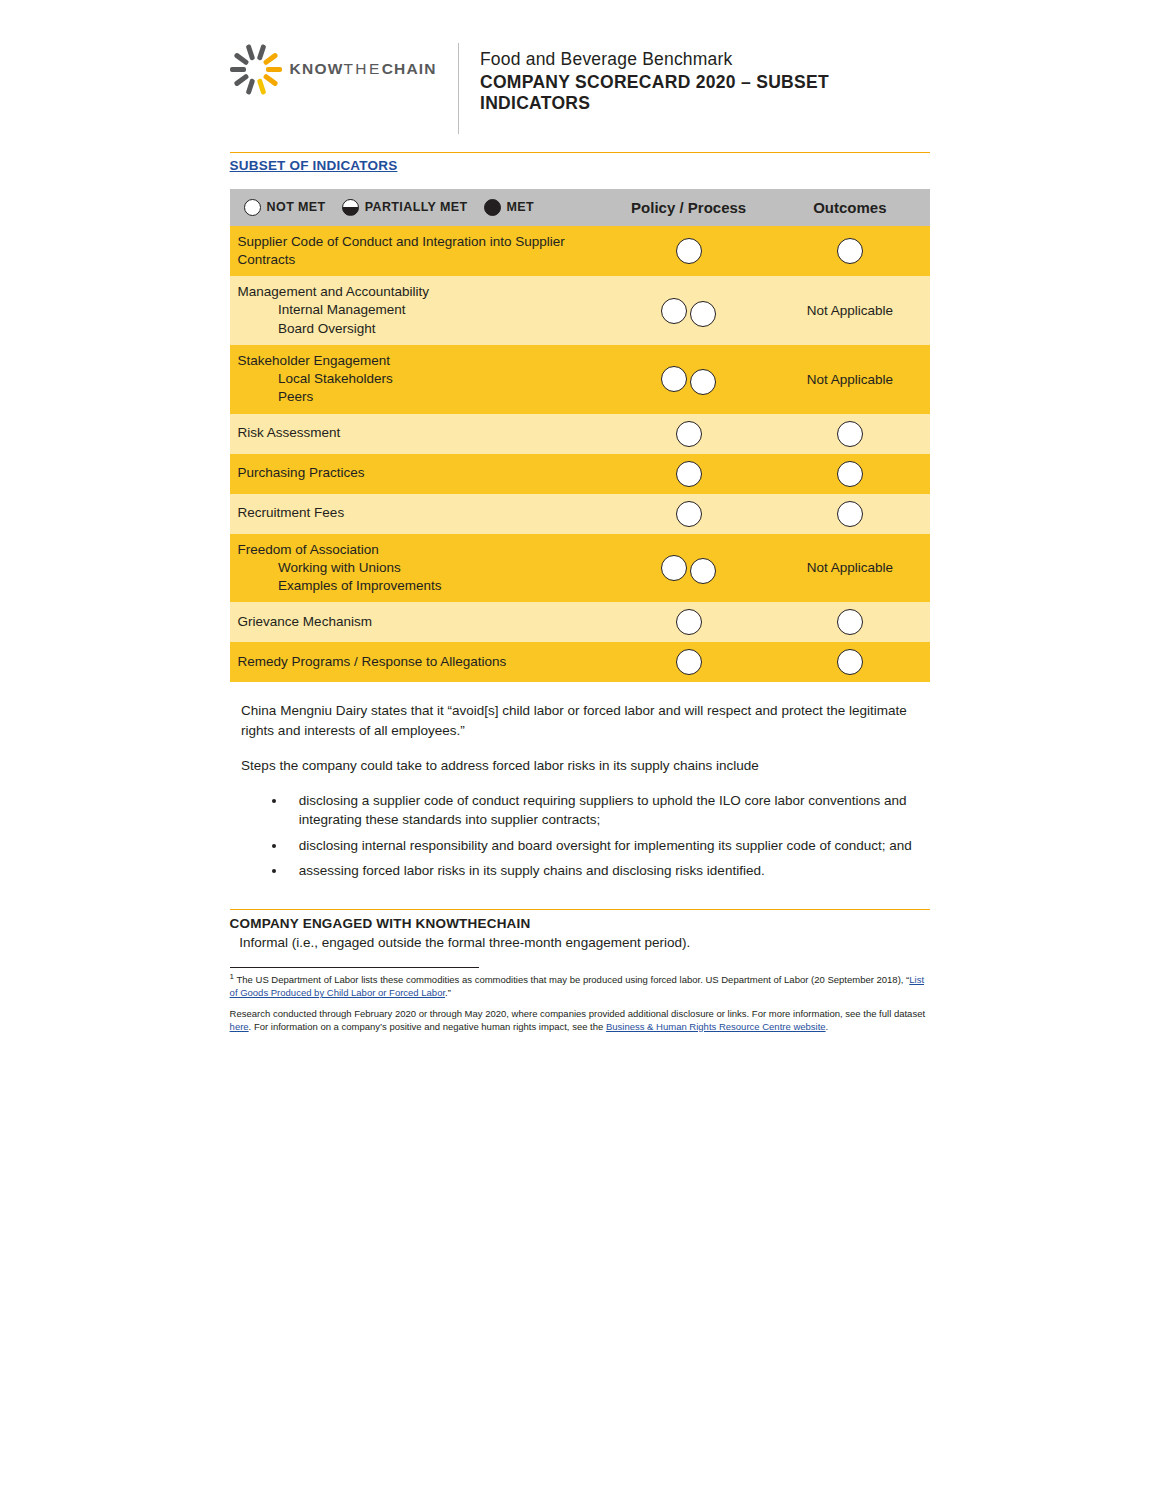KNOW THE CHAIN
Food and Beverage Benchmark
COMPANY SCORECARD 2020 – SUBSET INDICATORS
SUBSET OF INDICATORS
| NOT MET PARTIALLY MET MET | Policy / Process | Outcomes |
| --- | --- | --- |
| Supplier Code of Conduct and Integration into Supplier Contracts | | |
| Management and Accountability Internal Management Board Oversight | | Not Applicable |
| Stakeholder Engagement Local Stakeholders Peers | | Not Applicable |
| Risk Assessment | | |
| Purchasing Practices | | |
| Recruitment Fees | | |
| Freedom of Association Working with Unions Examples of Improvements | | Not Applicable |
| Grievance Mechanism | | |
| Remedy Programs / Response to Allegations | | |
China Mengniu Dairy states that it “avoid[s] child labor or forced labor and will respect and protect the legitimate rights and interests of all employees.”
Steps the company could take to address forced labor risks in its supply chains include
disclosing a supplier code of conduct requiring suppliers to uphold the ILO core labor conventions and integrating these standards into supplier contracts;
disclosing internal responsibility and board oversight for implementing its supplier code of conduct; and
assessing forced labor risks in its supply chains and disclosing risks identified.
COMPANY ENGAGED WITH KNOWTHECHAIN
Informal (i.e., engaged outside the formal three-month engagement period).
1 The US Department of Labor lists these commodities as commodities that may be produced using forced labor. US Department of Labor (20 September 2018), “List of Goods Produced by Child Labor or Forced Labor.”
Research conducted through February 2020 or through May 2020, where companies provided additional disclosure or links. For more information, see the full dataset here. For information on a company’s positive and negative human rights impact, see the Business & Human Rights Resource Centre website.